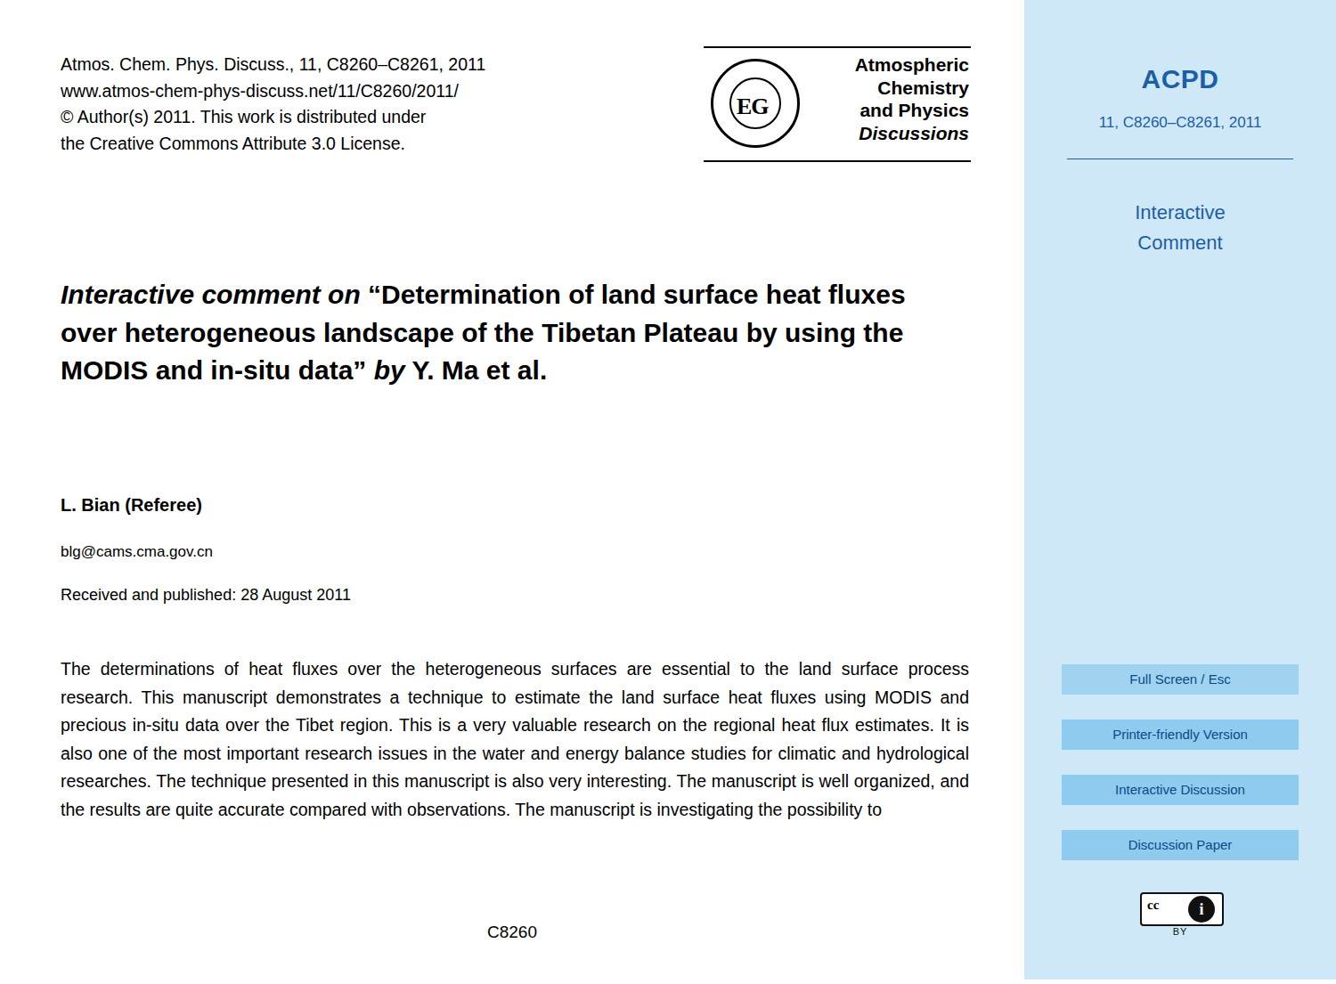Atmos. Chem. Phys. Discuss., 11, C8260–C8261, 2011
www.atmos-chem-phys-discuss.net/11/C8260/2011/
© Author(s) 2011. This work is distributed under
the Creative Commons Attribute 3.0 License.
EG
Atmospheric
Chemistry
and Physics
Discussions
Interactive comment on “Determination of land surface heat fluxes over heterogeneous landscape of the Tibetan Plateau by using the MODIS and in-situ data” by Y. Ma et al.
L. Bian (Referee)
blg@cams.cma.gov.cn
Received and published: 28 August 2011
The determinations of heat fluxes over the heterogeneous surfaces are essential to the land surface process research. This manuscript demonstrates a technique to estimate the land surface heat fluxes using MODIS and precious in-situ data over the Tibet region. This is a very valuable research on the regional heat flux estimates. It is also one of the most important research issues in the water and energy balance studies for climatic and hydrological researches. The technique presented in this manuscript is also very interesting. The manuscript is well organized, and the results are quite accurate compared with observations. The manuscript is investigating the possibility to
C8260
ACPD
11, C8260–C8261, 2011
Interactive
Comment
Full Screen / Esc
Printer-friendly Version
Interactive Discussion
Discussion Paper
cc i
BY